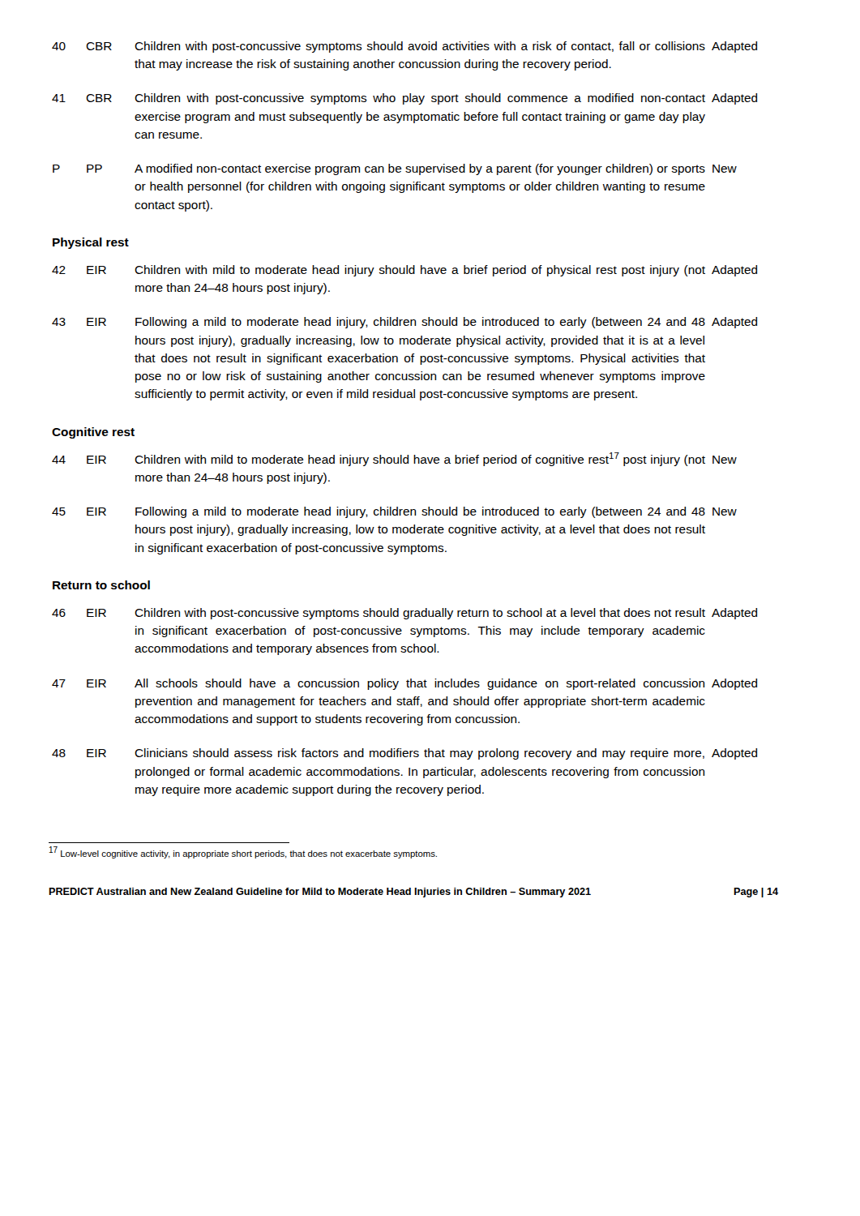| 40 | CBR | Children with post-concussive symptoms should avoid activities with a risk of contact, fall or collisions that may increase the risk of sustaining another concussion during the recovery period. | Adapted |
| 41 | CBR | Children with post-concussive symptoms who play sport should commence a modified non-contact exercise program and must subsequently be asymptomatic before full contact training or game day play can resume. | Adapted |
| P | PP | A modified non-contact exercise program can be supervised by a parent (for younger children) or sports or health personnel (for children with ongoing significant symptoms or older children wanting to resume contact sport). | New |
Physical rest
| 42 | EIR | Children with mild to moderate head injury should have a brief period of physical rest post injury (not more than 24–48 hours post injury). | Adapted |
| 43 | EIR | Following a mild to moderate head injury, children should be introduced to early (between 24 and 48 hours post injury), gradually increasing, low to moderate physical activity, provided that it is at a level that does not result in significant exacerbation of post-concussive symptoms. Physical activities that pose no or low risk of sustaining another concussion can be resumed whenever symptoms improve sufficiently to permit activity, or even if mild residual post-concussive symptoms are present. | Adapted |
Cognitive rest
| 44 | EIR | Children with mild to moderate head injury should have a brief period of cognitive rest 17 post injury (not more than 24–48 hours post injury). | New |
| 45 | EIR | Following a mild to moderate head injury, children should be introduced to early (between 24 and 48 hours post injury), gradually increasing, low to moderate cognitive activity, at a level that does not result in significant exacerbation of post-concussive symptoms. | New |
Return to school
| 46 | EIR | Children with post-concussive symptoms should gradually return to school at a level that does not result in significant exacerbation of post-concussive symptoms. This may include temporary academic accommodations and temporary absences from school. | Adapted |
| 47 | EIR | All schools should have a concussion policy that includes guidance on sport-related concussion prevention and management for teachers and staff, and should offer appropriate short-term academic accommodations and support to students recovering from concussion. | Adopted |
| 48 | EIR | Clinicians should assess risk factors and modifiers that may prolong recovery and may require more, prolonged or formal academic accommodations. In particular, adolescents recovering from concussion may require more academic support during the recovery period. | Adopted |
17 Low-level cognitive activity, in appropriate short periods, that does not exacerbate symptoms.
PREDICT Australian and New Zealand Guideline for Mild to Moderate Head Injuries in Children – Summary 2021 Page | 14